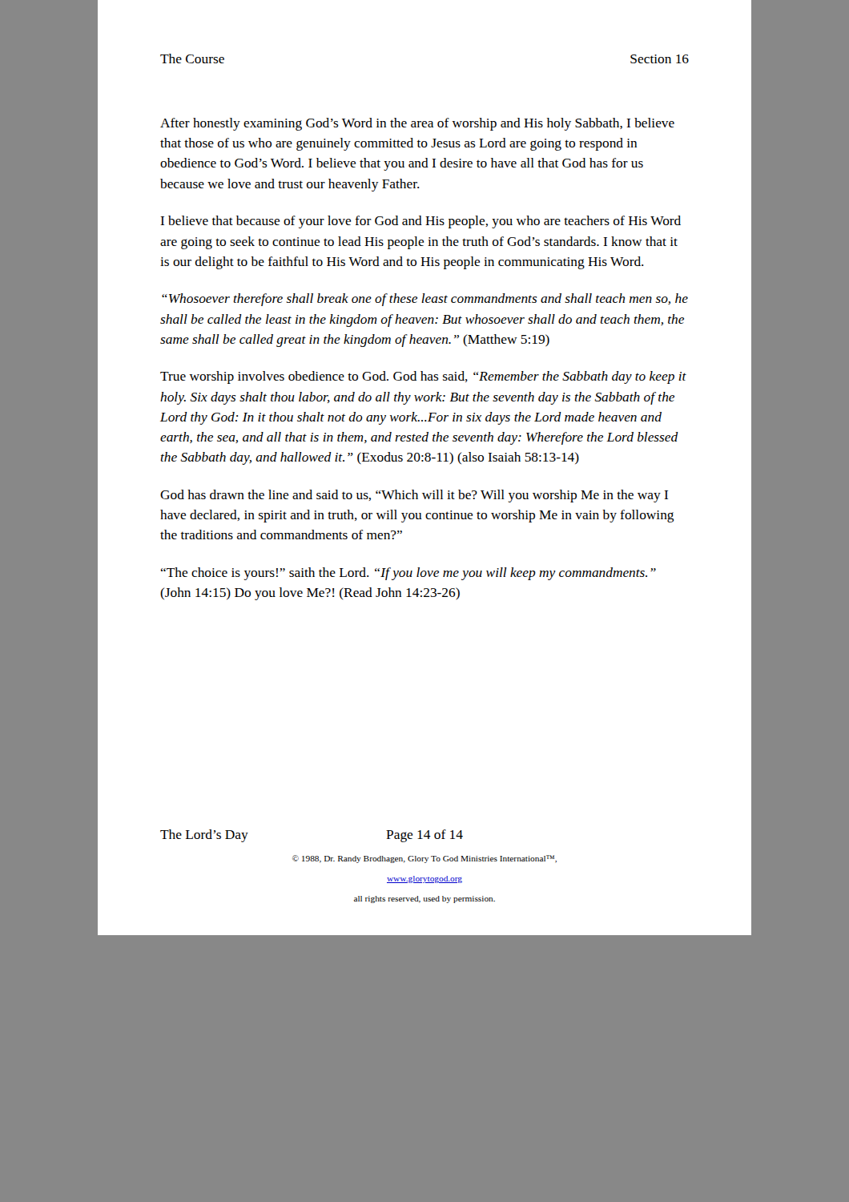The Course
Section 16
After honestly examining God’s Word in the area of worship and His holy Sabbath, I believe that those of us who are genuinely committed to Jesus as Lord are going to respond in obedience to God’s Word. I believe that you and I desire to have all that God has for us because we love and trust our heavenly Father.
I believe that because of your love for God and His people, you who are teachers of His Word are going to seek to continue to lead His people in the truth of God’s standards. I know that it is our delight to be faithful to His Word and to His people in communicating His Word.
“Whosoever therefore shall break one of these least commandments and shall teach men so, he shall be called the least in the kingdom of heaven: But whosoever shall do and teach them, the same shall be called great in the kingdom of heaven.” (Matthew 5:19)
True worship involves obedience to God. God has said, “Remember the Sabbath day to keep it holy. Six days shalt thou labor, and do all thy work: But the seventh day is the Sabbath of the Lord thy God: In it thou shalt not do any work...For in six days the Lord made heaven and earth, the sea, and all that is in them, and rested the seventh day: Wherefore the Lord blessed the Sabbath day, and hallowed it.” (Exodus 20:8-11) (also Isaiah 58:13-14)
God has drawn the line and said to us, “Which will it be? Will you worship Me in the way I have declared, in spirit and in truth, or will you continue to worship Me in vain by following the traditions and commandments of men?”
“The choice is yours!” saith the Lord. “If you love me you will keep my commandments.” (John 14:15) Do you love Me?! (Read John 14:23-26)
The Lord’s Day
Page 14 of 14 © 1988, Dr. Randy Brodhagen, Glory To God Ministries International™,
www.glorytogod.org
all rights reserved, used by permission.